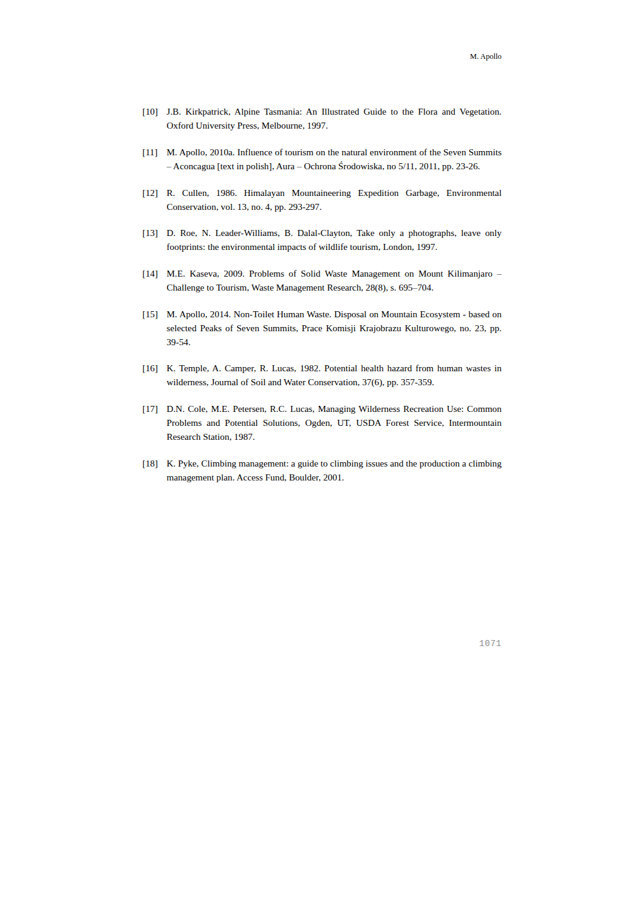M. Apollo
[10] J.B. Kirkpatrick, Alpine Tasmania: An Illustrated Guide to the Flora and Vegetation. Oxford University Press, Melbourne, 1997.
[11] M. Apollo, 2010a. Influence of tourism on the natural environment of the Seven Summits – Aconcagua [text in polish], Aura – Ochrona Środowiska, no 5/11, 2011, pp. 23-26.
[12] R. Cullen, 1986. Himalayan Mountaineering Expedition Garbage, Environmental Conservation, vol. 13, no. 4, pp. 293-297.
[13] D. Roe, N. Leader-Williams, B. Dalal-Clayton, Take only a photographs, leave only footprints: the environmental impacts of wildlife tourism, London, 1997.
[14] M.E. Kaseva, 2009. Problems of Solid Waste Management on Mount Kilimanjaro – Challenge to Tourism, Waste Management Research, 28(8), s. 695–704.
[15] M. Apollo, 2014. Non-Toilet Human Waste. Disposal on Mountain Ecosystem - based on selected Peaks of Seven Summits, Prace Komisji Krajobrazu Kulturowego, no. 23, pp. 39-54.
[16] K. Temple, A. Camper, R. Lucas, 1982. Potential health hazard from human wastes in wilderness, Journal of Soil and Water Conservation, 37(6), pp. 357-359.
[17] D.N. Cole, M.E. Petersen, R.C. Lucas, Managing Wilderness Recreation Use: Common Problems and Potential Solutions, Ogden, UT, USDA Forest Service, Intermountain Research Station, 1987.
[18] K. Pyke, Climbing management: a guide to climbing issues and the production a climbing management plan. Access Fund, Boulder, 2001.
1071